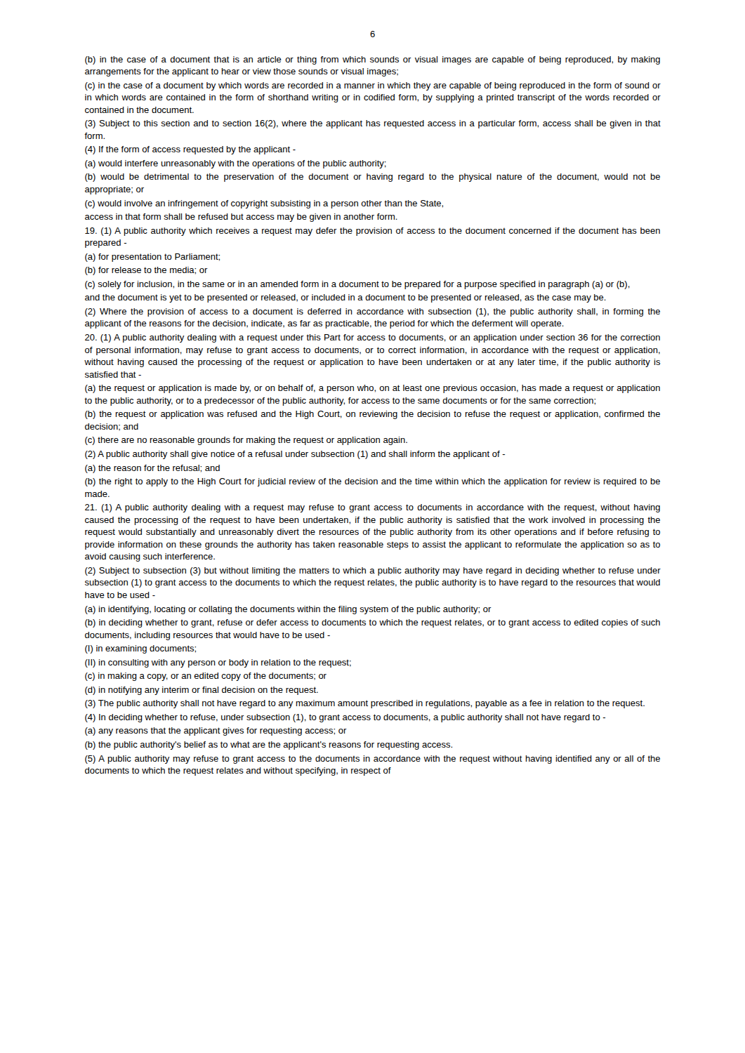6
(b) in the case of a document that is an article or thing from which sounds or visual images are capable of being reproduced, by making arrangements for the applicant to hear or view those sounds or visual images;
(c) in the case of a document by which words are recorded in a manner in which they are capable of being reproduced in the form of sound or in which words are contained in the form of shorthand writing or in codified form, by supplying a printed transcript of the words recorded or contained in the document.
(3) Subject to this section and to section 16(2), where the applicant has requested access in a particular form, access shall be given in that form.
(4) If the form of access requested by the applicant -
(a) would interfere unreasonably with the operations of the public authority;
(b) would be detrimental to the preservation of the document or having regard to the physical nature of the document, would not be appropriate; or
(c) would involve an infringement of copyright subsisting in a person other than the State,
access in that form shall be refused but access may be given in another form.
19. (1) A public authority which receives a request may defer the provision of access to the document concerned if the document has been prepared -
(a) for presentation to Parliament;
(b) for release to the media; or
(c) solely for inclusion, in the same or in an amended form in a document to be prepared for a purpose specified in paragraph (a) or (b),
and the document is yet to be presented or released, or included in a document to be presented or released, as the case may be.
(2) Where the provision of access to a document is deferred in accordance with subsection (1), the public authority shall, in forming the applicant of the reasons for the decision, indicate, as far as practicable, the period for which the deferment will operate.
20. (1) A public authority dealing with a request under this Part for access to documents, or an application under section 36 for the correction of personal information, may refuse to grant access to documents, or to correct information, in accordance with the request or application, without having caused the processing of the request or application to have been undertaken or at any later time, if the public authority is satisfied that -
(a) the request or application is made by, or on behalf of, a person who, on at least one previous occasion, has made a request or application to the public authority, or to a predecessor of the public authority, for access to the same documents or for the same correction;
(b) the request or application was refused and the High Court, on reviewing the decision to refuse the request or application, confirmed the decision; and
(c) there are no reasonable grounds for making the request or application again.
(2) A public authority shall give notice of a refusal under subsection (1) and shall inform the applicant of -
(a) the reason for the refusal; and
(b) the right to apply to the High Court for judicial review of the decision and the time within which the application for review is required to be made.
21. (1) A public authority dealing with a request may refuse to grant access to documents in accordance with the request, without having caused the processing of the request to have been undertaken, if the public authority is satisfied that the work involved in processing the request would substantially and unreasonably divert the resources of the public authority from its other operations and if before refusing to provide information on these grounds the authority has taken reasonable steps to assist the applicant to reformulate the application so as to avoid causing such interference.
(2) Subject to subsection (3) but without limiting the matters to which a public authority may have regard in deciding whether to refuse under subsection (1) to grant access to the documents to which the request relates, the public authority is to have regard to the resources that would have to be used -
(a) in identifying, locating or collating the documents within the filing system of the public authority; or
(b) in deciding whether to grant, refuse or defer access to documents to which the request relates, or to grant access to edited copies of such documents, including resources that would have to be used -
(I) in examining documents;
(II) in consulting with any person or body in relation to the request;
(c) in making a copy, or an edited copy of the documents; or
(d) in notifying any interim or final decision on the request.
(3) The public authority shall not have regard to any maximum amount prescribed in regulations, payable as a fee in relation to the request.
(4) In deciding whether to refuse, under subsection (1), to grant access to documents, a public authority shall not have regard to -
(a) any reasons that the applicant gives for requesting access; or
(b) the public authority's belief as to what are the applicant's reasons for requesting access.
(5) A public authority may refuse to grant access to the documents in accordance with the request without having identified any or all of the documents to which the request relates and without specifying, in respect of